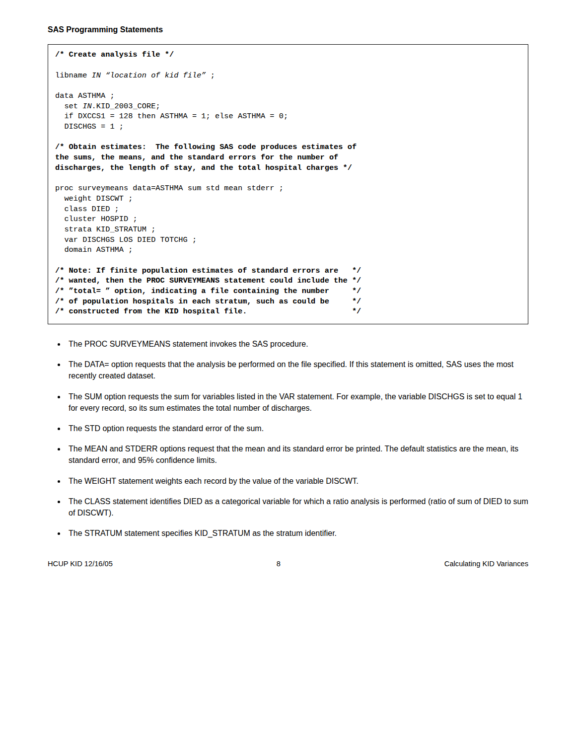SAS Programming Statements
/* Create analysis file */ libname IN “location of kid file” ; data ASTHMA ; set IN.KID_2003_CORE; if DXCCS1 = 128 then ASTHMA = 1; else ASTHMA = 0; DISCHGS = 1 ; /* Obtain estimates: The following SAS code produces estimates of the sums, the means, and the standard errors for the number of discharges, the length of stay, and the total hospital charges */ proc surveymeans data=ASTHMA sum std mean stderr ; weight DISCWT ; class DIED ; cluster HOSPID ; strata KID_STRATUM ; var DISCHGS LOS DIED TOTCHG ; domain ASTHMA ; /* Note: If finite population estimates of standard errors are */ /* wanted, then the PROC SURVEYMEANS statement could include the */ /* ”total= ” option, indicating a file containing the number */ /* of population hospitals in each stratum, such as could be */ /* constructed from the KID hospital file. */
The PROC SURVEYMEANS statement invokes the SAS procedure.
The DATA= option requests that the analysis be performed on the file specified. If this statement is omitted, SAS uses the most recently created dataset.
The SUM option requests the sum for variables listed in the VAR statement. For example, the variable DISCHGS is set to equal 1 for every record, so its sum estimates the total number of discharges.
The STD option requests the standard error of the sum.
The MEAN and STDERR options request that the mean and its standard error be printed. The default statistics are the mean, its standard error, and 95% confidence limits.
The WEIGHT statement weights each record by the value of the variable DISCWT.
The CLASS statement identifies DIED as a categorical variable for which a ratio analysis is performed (ratio of sum of DIED to sum of DISCWT).
The STRATUM statement specifies KID_STRATUM as the stratum identifier.
HCUP KID 12/16/05 8 Calculating KID Variances